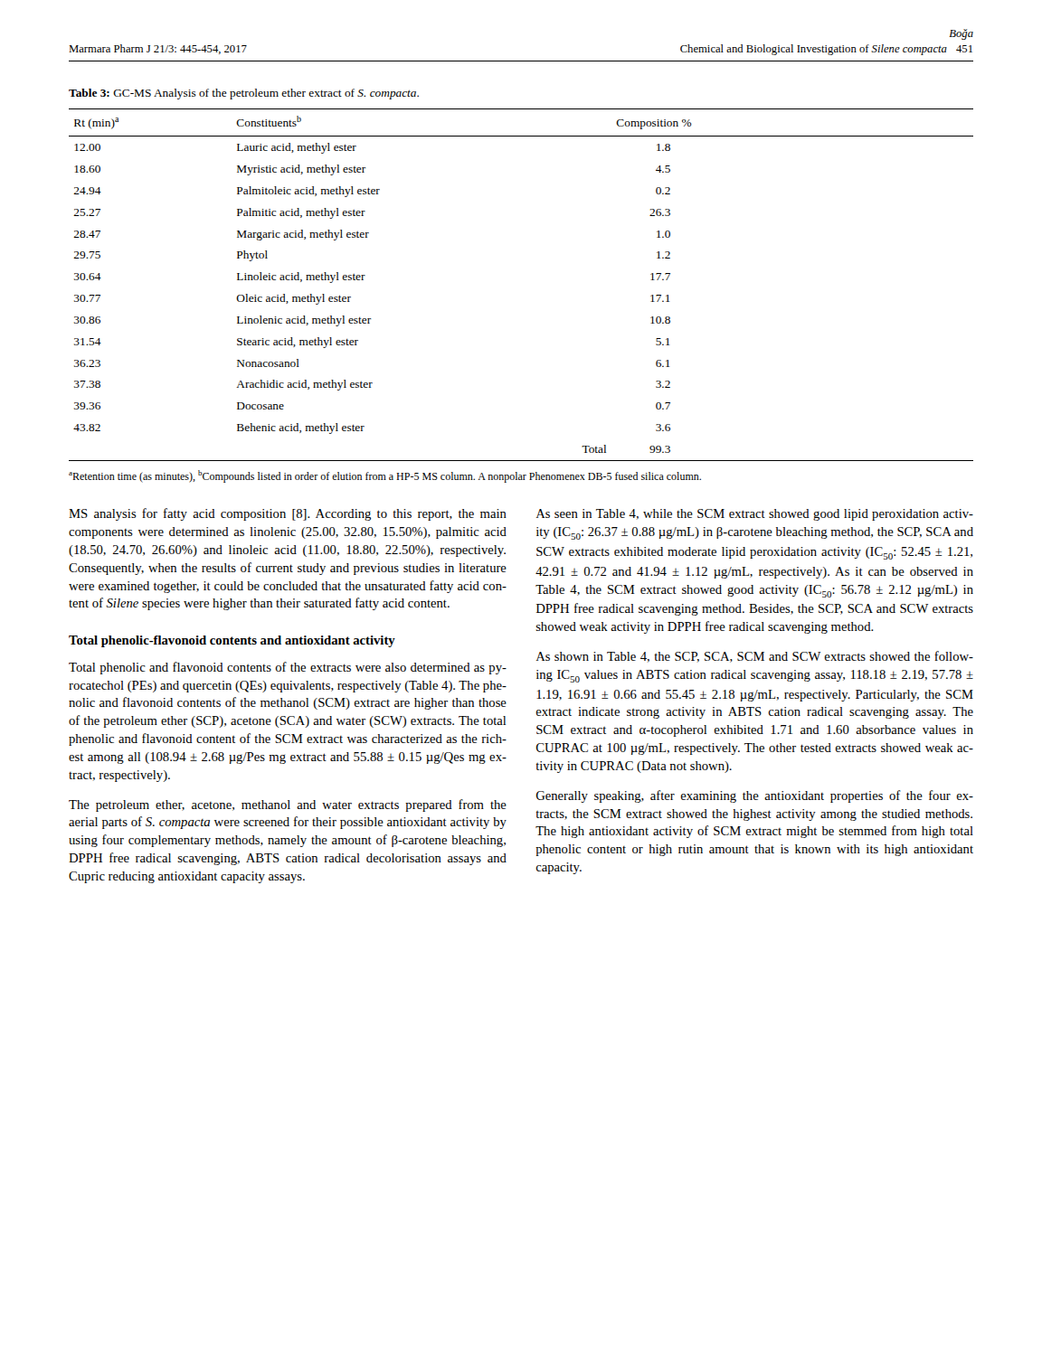Marmara Pharm J 21/3: 445-454, 2017
Boğa
Chemical and Biological Investigation of Silene compacta 451
Table 3: GC-MS Analysis of the petroleum ether extract of S. compacta .
| Rt (min) a | Constituents b | Composition % |
| --- | --- | --- |
| 12.00 | Lauric acid, methyl ester | 1.8 |
| 18.60 | Myristic acid, methyl ester | 4.5 |
| 24.94 | Palmitoleic acid, methyl ester | 0.2 |
| 25.27 | Palmitic acid, methyl ester | 26.3 |
| 28.47 | Margaric acid, methyl ester | 1.0 |
| 29.75 | Phytol | 1.2 |
| 30.64 | Linoleic acid, methyl ester | 17.7 |
| 30.77 | Oleic acid, methyl ester | 17.1 |
| 30.86 | Linolenic acid, methyl ester | 10.8 |
| 31.54 | Stearic acid, methyl ester | 5.1 |
| 36.23 | Nonacosanol | 6.1 |
| 37.38 | Arachidic acid, methyl ester | 3.2 |
| 39.36 | Docosane | 0.7 |
| 43.82 | Behenic acid, methyl ester | 3.6 |
| | Total | 99.3 |
aRetention time (as minutes), bCompounds listed in order of elution from a HP-5 MS column. A nonpolar Phenomenex DB-5 fused silica column.
MS analysis for fatty acid composition [8]. According to this report, the main components were determined as linolenic (25.00, 32.80, 15.50%), palmitic acid (18.50, 24.70, 26.60%) and linoleic acid (11.00, 18.80, 22.50%), respectively. Consequently, when the results of current study and previous studies in literature were examined together, it could be concluded that the unsaturated fatty acid content of Silene species were higher than their saturated fatty acid content.
Total phenolic-flavonoid contents and antioxidant activity
Total phenolic and flavonoid contents of the extracts were also determined as pyrocatechol (PEs) and quercetin (QEs) equivalents, respectively (Table 4). The phenolic and flavonoid contents of the methanol (SCM) extract are higher than those of the petroleum ether (SCP), acetone (SCA) and water (SCW) extracts. The total phenolic and flavonoid content of the SCM extract was characterized as the richest among all (108.94 ± 2.68 µg/Pes mg extract and 55.88 ± 0.15 µg/Qes mg extract, respectively).
The petroleum ether, acetone, methanol and water extracts prepared from the aerial parts of S. compacta were screened for their possible antioxidant activity by using four complementary methods, namely the amount of β-carotene bleaching, DPPH free radical scavenging, ABTS cation radical decolorisation assays and Cupric reducing antioxidant capacity assays.
As seen in Table 4, while the SCM extract showed good lipid peroxidation activity (IC50: 26.37 ± 0.88 µg/mL) in β-carotene bleaching method, the SCP, SCA and SCW extracts exhibited moderate lipid peroxidation activity (IC50: 52.45 ± 1.21, 42.91 ± 0.72 and 41.94 ± 1.12 µg/mL, respectively). As it can be observed in Table 4, the SCM extract showed good activity (IC50: 56.78 ± 2.12 µg/mL) in DPPH free radical scavenging method. Besides, the SCP, SCA and SCW extracts showed weak activity in DPPH free radical scavenging method.
As shown in Table 4, the SCP, SCA, SCM and SCW extracts showed the following IC50 values in ABTS cation radical scavenging assay, 118.18 ± 2.19, 57.78 ± 1.19, 16.91 ± 0.66 and 55.45 ± 2.18 µg/mL, respectively. Particularly, the SCM extract indicate strong activity in ABTS cation radical scavenging assay. The SCM extract and α-tocopherol exhibited 1.71 and 1.60 absorbance values in CUPRAC at 100 µg/mL, respectively. The other tested extracts showed weak activity in CUPRAC (Data not shown).
Generally speaking, after examining the antioxidant properties of the four extracts, the SCM extract showed the highest activity among the studied methods. The high antioxidant activity of SCM extract might be stemmed from high total phenolic content or high rutin amount that is known with its high antioxidant capacity.